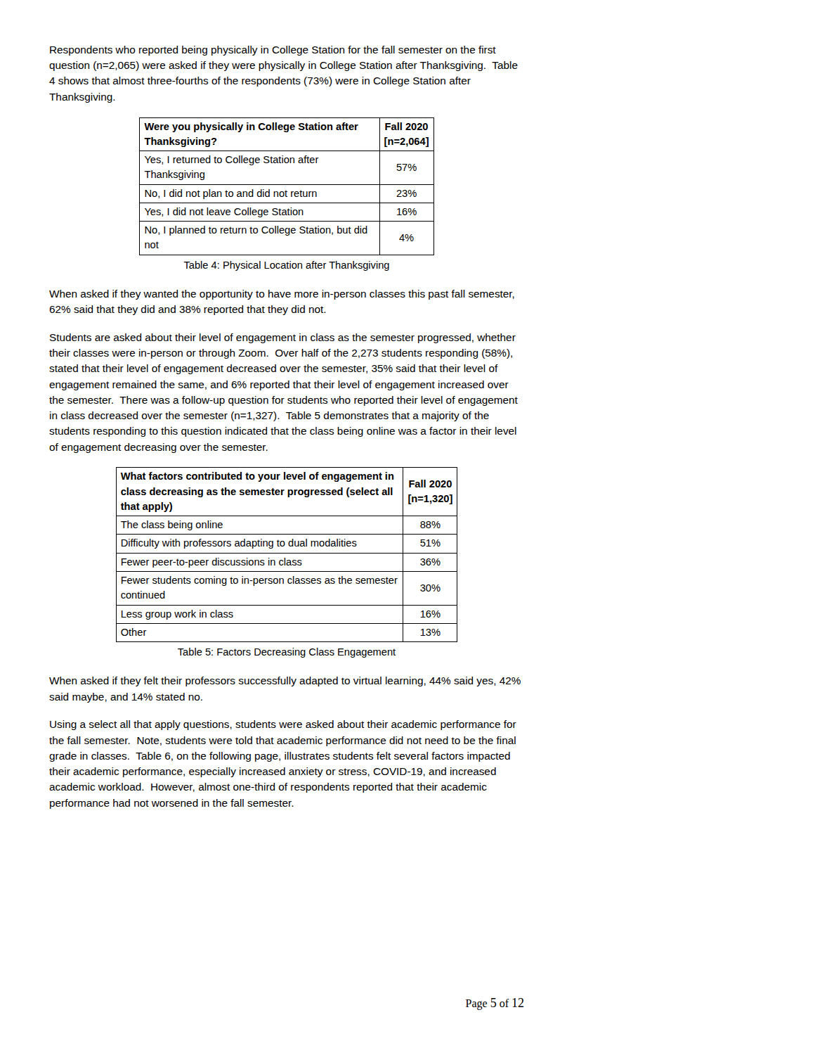Respondents who reported being physically in College Station for the fall semester on the first question (n=2,065) were asked if they were physically in College Station after Thanksgiving. Table 4 shows that almost three-fourths of the respondents (73%) were in College Station after Thanksgiving.
| Were you physically in College Station after Thanksgiving? | Fall 2020 [n=2,064] |
| --- | --- |
| Yes, I returned to College Station after Thanksgiving | 57% |
| No, I did not plan to and did not return | 23% |
| Yes, I did not leave College Station | 16% |
| No, I planned to return to College Station, but did not | 4% |
Table 4: Physical Location after Thanksgiving
When asked if they wanted the opportunity to have more in-person classes this past fall semester, 62% said that they did and 38% reported that they did not.
Students are asked about their level of engagement in class as the semester progressed, whether their classes were in-person or through Zoom. Over half of the 2,273 students responding (58%), stated that their level of engagement decreased over the semester, 35% said that their level of engagement remained the same, and 6% reported that their level of engagement increased over the semester. There was a follow-up question for students who reported their level of engagement in class decreased over the semester (n=1,327). Table 5 demonstrates that a majority of the students responding to this question indicated that the class being online was a factor in their level of engagement decreasing over the semester.
| What factors contributed to your level of engagement in class decreasing as the semester progressed (select all that apply) | Fall 2020 [n=1,320] |
| --- | --- |
| The class being online | 88% |
| Difficulty with professors adapting to dual modalities | 51% |
| Fewer peer-to-peer discussions in class | 36% |
| Fewer students coming to in-person classes as the semester continued | 30% |
| Less group work in class | 16% |
| Other | 13% |
Table 5: Factors Decreasing Class Engagement
When asked if they felt their professors successfully adapted to virtual learning, 44% said yes, 42% said maybe, and 14% stated no.
Using a select all that apply questions, students were asked about their academic performance for the fall semester. Note, students were told that academic performance did not need to be the final grade in classes. Table 6, on the following page, illustrates students felt several factors impacted their academic performance, especially increased anxiety or stress, COVID-19, and increased academic workload. However, almost one-third of respondents reported that their academic performance had not worsened in the fall semester.
Page 5 of 12